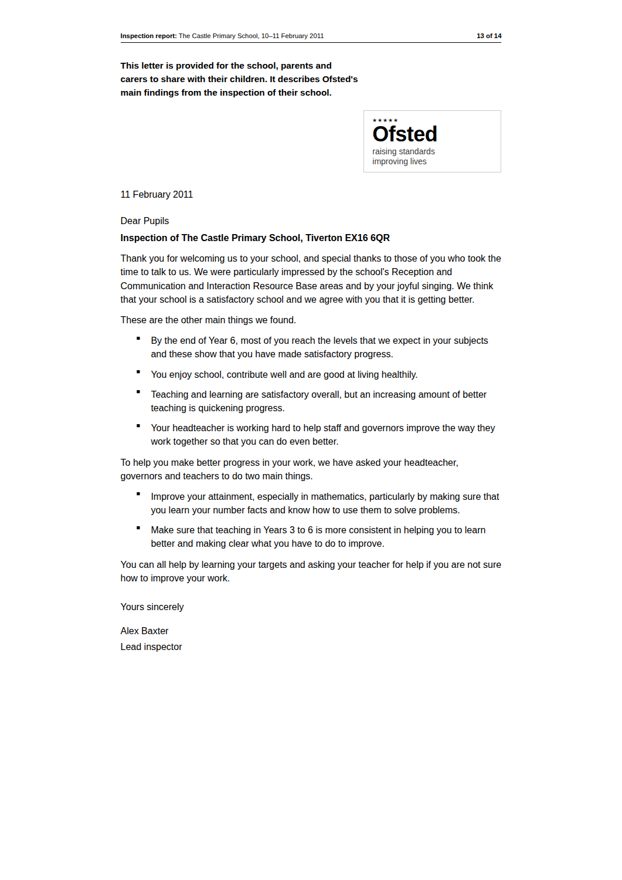Inspection report: The Castle Primary School, 10–11 February 2011
13 of 14
This letter is provided for the school, parents and
carers to share with their children. It describes Ofsted's
main findings from the inspection of their school.
★★★★★
Ofsted
raising standards
improving lives
11 February 2011
Dear Pupils
Inspection of The Castle Primary School, Tiverton EX16 6QR
Thank you for welcoming us to your school, and special thanks to those of you who took the time to talk to us. We were particularly impressed by the school's Reception and Communication and Interaction Resource Base areas and by your joyful singing. We think that your school is a satisfactory school and we agree with you that it is getting better.
These are the other main things we found.
By the end of Year 6, most of you reach the levels that we expect in your subjects and these show that you have made satisfactory progress.
You enjoy school, contribute well and are good at living healthily.
Teaching and learning are satisfactory overall, but an increasing amount of better teaching is quickening progress.
Your headteacher is working hard to help staff and governors improve the way they work together so that you can do even better.
To help you make better progress in your work, we have asked your headteacher, governors and teachers to do two main things.
Improve your attainment, especially in mathematics, particularly by making sure that you learn your number facts and know how to use them to solve problems.
Make sure that teaching in Years 3 to 6 is more consistent in helping you to learn better and making clear what you have to do to improve.
You can all help by learning your targets and asking your teacher for help if you are not sure how to improve your work.
Yours sincerely
Alex Baxter
Lead inspector